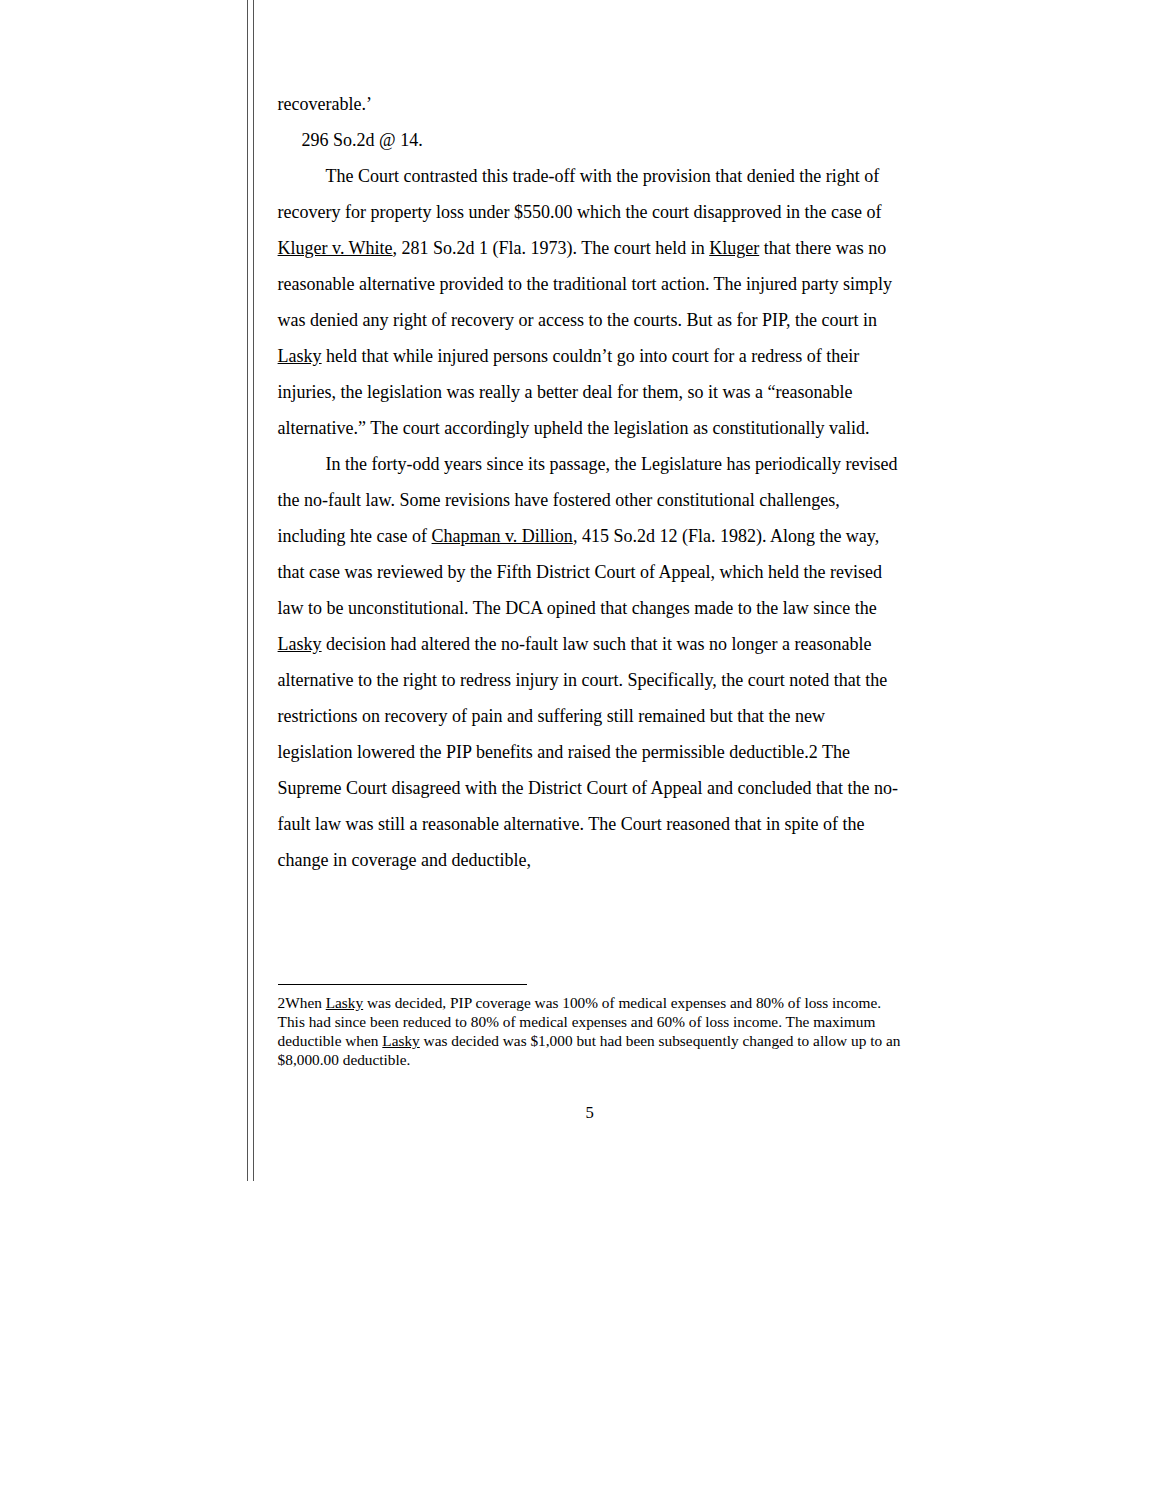recoverable.’
296 So.2d @ 14.
The Court contrasted this trade-off with the provision that denied the right of recovery for property loss under $550.00 which the court disapproved in the case of Kluger v. White, 281 So.2d 1 (Fla. 1973). The court held in Kluger that there was no reasonable alternative provided to the traditional tort action. The injured party simply was denied any right of recovery or access to the courts. But as for PIP, the court in Lasky held that while injured persons couldn’t go into court for a redress of their injuries, the legislation was really a better deal for them, so it was a “reasonable alternative.” The court accordingly upheld the legislation as constitutionally valid.
In the forty-odd years since its passage, the Legislature has periodically revised the no-fault law. Some revisions have fostered other constitutional challenges, including hte case of Chapman v. Dillion, 415 So.2d 12 (Fla. 1982). Along the way, that case was reviewed by the Fifth District Court of Appeal, which held the revised law to be unconstitutional. The DCA opined that changes made to the law since the Lasky decision had altered the no-fault law such that it was no longer a reasonable alternative to the right to redress injury in court. Specifically, the court noted that the restrictions on recovery of pain and suffering still remained but that the new legislation lowered the PIP benefits and raised the permissible deductible.2 The Supreme Court disagreed with the District Court of Appeal and concluded that the no-fault law was still a reasonable alternative. The Court reasoned that in spite of the change in coverage and deductible,
2When Lasky was decided, PIP coverage was 100% of medical expenses and 80% of loss income. This had since been reduced to 80% of medical expenses and 60% of loss income. The maximum deductible when Lasky was decided was $1,000 but had been subsequently changed to allow up to an $8,000.00 deductible.
5